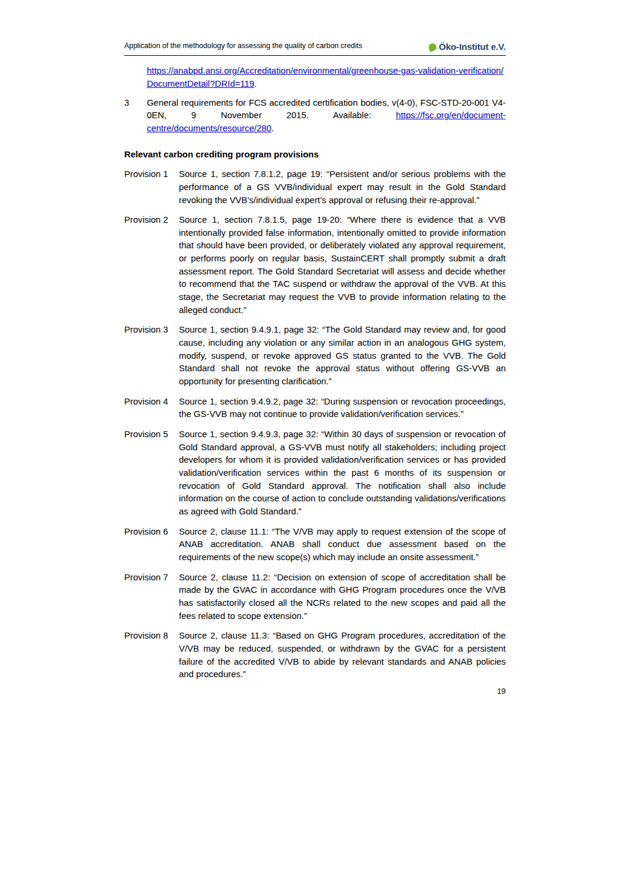Application of the methodology for assessing the quality of carbon credits
Öko-Institut e.V.
https://anabpd.ansi.org/Accreditation/environmental/greenhouse-gas-validation-verification/DocumentDetail?DRId=119.
3
General requirements for FCS accredited certification bodies, v(4-0), FSC-STD-20-001 V4-0EN, 9 November 2015. Available: https://fsc.org/en/document-centre/documents/resource/280.
Relevant carbon crediting program provisions
Provision 1
Source 1, section 7.8.1.2, page 19: “Persistent and/or serious problems with the performance of a GS VVB/individual expert may result in the Gold Standard revoking the VVB’s/individual expert’s approval or refusing their re-approval.”
Provision 2
Source 1, section 7.8.1.5, page 19-20: “Where there is evidence that a VVB intentionally provided false information, intentionally omitted to provide information that should have been provided, or deliberately violated any approval requirement, or performs poorly on regular basis, SustainCERT shall promptly submit a draft assessment report. The Gold Standard Secretariat will assess and decide whether to recommend that the TAC suspend or withdraw the approval of the VVB. At this stage, the Secretariat may request the VVB to provide information relating to the alleged conduct.”
Provision 3
Source 1, section 9.4.9.1, page 32: “The Gold Standard may review and, for good cause, including any violation or any similar action in an analogous GHG system, modify, suspend, or revoke approved GS status granted to the VVB. The Gold Standard shall not revoke the approval status without offering GS-VVB an opportunity for presenting clarification.”
Provision 4
Source 1, section 9.4.9.2, page 32: “During suspension or revocation proceedings, the GS-VVB may not continue to provide validation/verification services.”
Provision 5
Source 1, section 9.4.9.3, page 32: “Within 30 days of suspension or revocation of Gold Standard approval, a GS-VVB must notify all stakeholders; including project developers for whom it is provided validation/verification services or has provided validation/verification services within the past 6 months of its suspension or revocation of Gold Standard approval. The notification shall also include information on the course of action to conclude outstanding validations/verifications as agreed with Gold Standard.”
Provision 6
Source 2, clause 11.1: “The V/VB may apply to request extension of the scope of ANAB accreditation. ANAB shall conduct due assessment based on the requirements of the new scope(s) which may include an onsite assessment.”
Provision 7
Source 2, clause 11.2: “Decision on extension of scope of accreditation shall be made by the GVAC in accordance with GHG Program procedures once the V/VB has satisfactorily closed all the NCRs related to the new scopes and paid all the fees related to scope extension.”
Provision 8
Source 2, clause 11.3: “Based on GHG Program procedures, accreditation of the V/VB may be reduced, suspended, or withdrawn by the GVAC for a persistent failure of the accredited V/VB to abide by relevant standards and ANAB policies and procedures.”
19